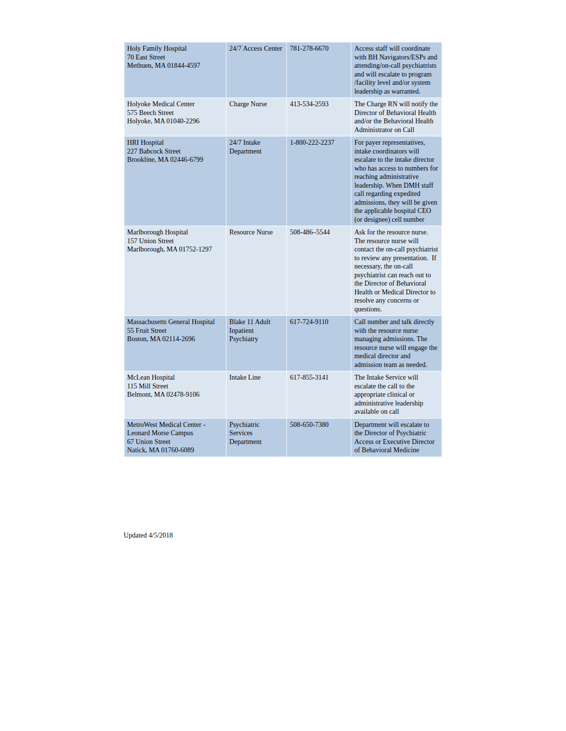| Holy Family Hospital 70 East Street Methuen, MA 01844-4597 | 24/7 Access Center | 781-278-6670 | Access staff will coordinate with BH Navigators/ESPs and attending/on-call psychiatrists and will escalate to program /facility level and/or system leadership as warranted. |
| Holyoke Medical Center 575 Beech Street Holyoke, MA 01040-2296 | Charge Nurse | 413-534-2593 | The Charge RN will notify the Director of Behavioral Health and/or the Behavioral Health Administrator on Call |
| HRI Hospital 227 Babcock Street Brookline, MA 02446-6799 | 24/7 Intake Department | 1-800-222-2237 | For payer representatives, intake coordinators will escalate to the intake director who has access to numbers for reaching administrative leadership. When DMH staff call regarding expedited admissions, they will be given the applicable hospital CEO (or designee) cell number |
| Marlborough Hospital 157 Union Street Marlborough, MA 01752-1297 | Resource Nurse | 508-486–5544 | Ask for the resource nurse. The resource nurse will contact the on-call psychiatrist to review any presentation. If necessary, the on-call psychiatrist can reach out to the Director of Behavioral Health or Medical Director to resolve any concerns or questions. |
| Massachusetts General Hospital 55 Fruit Street Boston, MA 02114-2696 | Blake 11 Adult Inpatient Psychiatry | 617-724-9110 | Call number and talk directly with the resource nurse managing admissions. The resource nurse will engage the medical director and admission team as needed. |
| McLean Hospital 115 Mill Street Belmont, MA 02478-9106 | Intake Line | 617-855-3141 | The Intake Service will escalate the call to the appropriate clinical or administrative leadership available on call |
| MetroWest Medical Center - Leonard Morse Campus 67 Union Street Natick, MA 01760-6089 | Psychiatric Services Department | 508-650-7380 | Department will escalate to the Director of Psychiatric Access or Executive Director of Behavioral Medicine |
Updated 4/5/2018